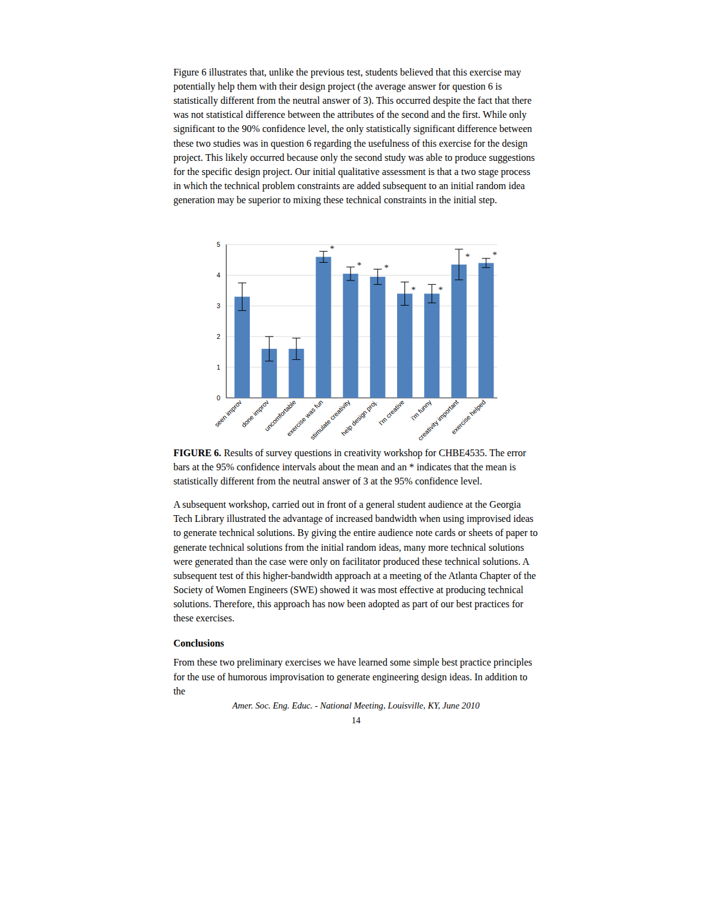Figure 6 illustrates that, unlike the previous test, students believed that this exercise may potentially help them with their design project (the average answer for question 6 is statistically different from the neutral answer of 3). This occurred despite the fact that there was not statistical difference between the attributes of the second and the first. While only significant to the 90% confidence level, the only statistically significant difference between these two studies was in question 6 regarding the usefulness of this exercise for the design project. This likely occurred because only the second study was able to produce suggestions for the specific design project. Our initial qualitative assessment is that a two stage process in which the technical problem constraints are added subsequent to an initial random idea generation may be superior to mixing these technical constraints in the initial step.
5 4 3 2 1 0 * * * * * * * seen improv done improv uncomfortable exercise was fun stimulate creativity help design proj. I'm creative i'm funny creativity important exercise helped
FIGURE 6. Results of survey questions in creativity workshop for CHBE4535. The error bars at the 95% confidence intervals about the mean and an * indicates that the mean is statistically different from the neutral answer of 3 at the 95% confidence level.
A subsequent workshop, carried out in front of a general student audience at the Georgia Tech Library illustrated the advantage of increased bandwidth when using improvised ideas to generate technical solutions. By giving the entire audience note cards or sheets of paper to generate technical solutions from the initial random ideas, many more technical solutions were generated than the case were only on facilitator produced these technical solutions. A subsequent test of this higher-bandwidth approach at a meeting of the Atlanta Chapter of the Society of Women Engineers (SWE) showed it was most effective at producing technical solutions. Therefore, this approach has now been adopted as part of our best practices for these exercises.
Conclusions
From these two preliminary exercises we have learned some simple best practice principles for the use of humorous improvisation to generate engineering design ideas. In addition to the
Amer. Soc. Eng. Educ. - National Meeting, Louisville, KY, June 2010
14